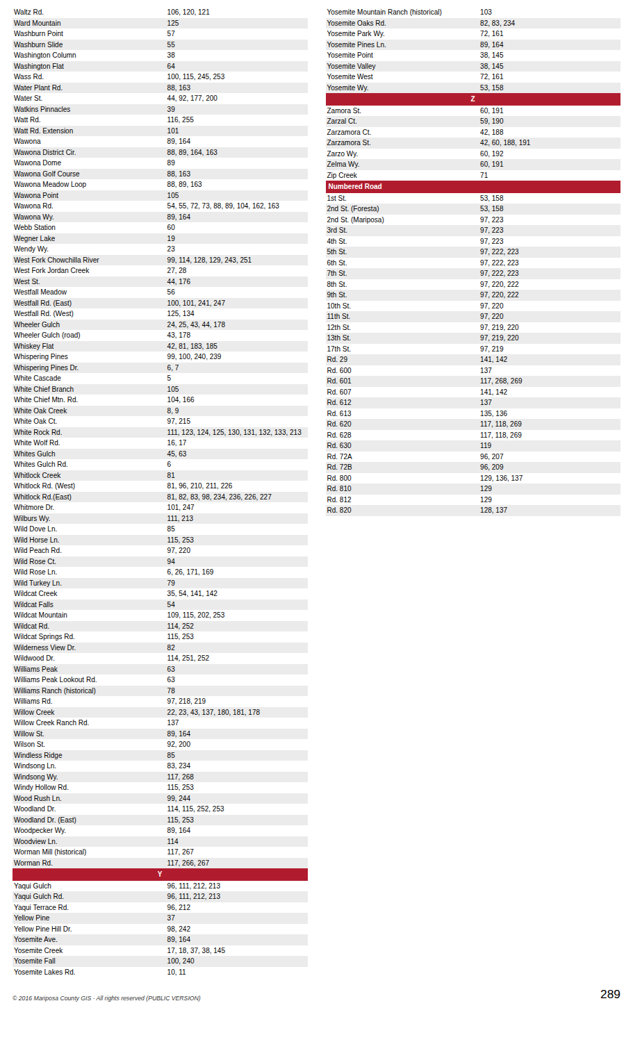| Waltz Rd. | 106, 120, 121 |
| Ward Mountain | 125 |
| Washburn Point | 57 |
| Washburn Slide | 55 |
| Washington Column | 38 |
| Washington Flat | 64 |
| Wass Rd. | 100, 115, 245, 253 |
| Water Plant Rd. | 88, 163 |
| Water St. | 44, 92, 177, 200 |
| Watkins Pinnacles | 39 |
| Watt Rd. | 116, 255 |
| Watt Rd. Extension | 101 |
| Wawona | 89, 164 |
| Wawona District Cir. | 88, 89, 164, 163 |
| Wawona Dome | 89 |
| Wawona Golf Course | 88, 163 |
| Wawona Meadow Loop | 88, 89, 163 |
| Wawona Point | 105 |
| Wawona Rd. | 54, 55, 72, 73, 88, 89, 104, 162, 163 |
| Wawona Wy. | 89, 164 |
| Webb Station | 60 |
| Wegner Lake | 19 |
| Wendy Wy. | 23 |
| West Fork Chowchilla River | 99, 114, 128, 129, 243, 251 |
| West Fork Jordan Creek | 27, 28 |
| West St. | 44, 176 |
| Westfall Meadow | 56 |
| Westfall Rd. (East) | 100, 101, 241, 247 |
| Westfall Rd. (West) | 125, 134 |
| Wheeler Gulch | 24, 25, 43, 44, 178 |
| Wheeler Gulch (road) | 43, 178 |
| Whiskey Flat | 42, 81, 183, 185 |
| Whispering Pines | 99, 100, 240, 239 |
| Whispering Pines Dr. | 6, 7 |
| White Cascade | 5 |
| White Chief Branch | 105 |
| White Chief Mtn. Rd. | 104, 166 |
| White Oak Creek | 8, 9 |
| White Oak Ct. | 97, 215 |
| White Rock Rd. | 111, 123, 124, 125, 130, 131, 132, 133, 213 |
| White Wolf Rd. | 16, 17 |
| Whites Gulch | 45, 63 |
| Whites Gulch Rd. | 6 |
| Whitlock Creek | 81 |
| Whitlock Rd. (West) | 81, 96, 210, 211, 226 |
| Whitlock Rd.(East) | 81, 82, 83, 98, 234, 236, 226, 227 |
| Whitmore Dr. | 101, 247 |
| Wilburs Wy. | 111, 213 |
| Wild Dove Ln. | 85 |
| Wild Horse Ln. | 115, 253 |
| Wild Peach Rd. | 97, 220 |
| Wild Rose Ct. | 94 |
| Wild Rose Ln. | 6, 26, 171, 169 |
| Wild Turkey Ln. | 79 |
| Wildcat Creek | 35, 54, 141, 142 |
| Wildcat Falls | 54 |
| Wildcat Mountain | 109, 115, 202, 253 |
| Wildcat Rd. | 114, 252 |
| Wildcat Springs Rd. | 115, 253 |
| Wilderness View Dr. | 82 |
| Wildwood Dr. | 114, 251, 252 |
| Williams Peak | 63 |
| Williams Peak Lookout Rd. | 63 |
| Williams Ranch (historical) | 78 |
| Williams Rd. | 97, 218, 219 |
| Willow Creek | 22, 23, 43, 137, 180, 181, 178 |
| Willow Creek Ranch Rd. | 137 |
| Willow St. | 89, 164 |
| Wilson St. | 92, 200 |
| Windless Ridge | 85 |
| Windsong Ln. | 83, 234 |
| Windsong Wy. | 117, 268 |
| Windy Hollow Rd. | 115, 253 |
| Wood Rush Ln. | 99, 244 |
| Woodland Dr. | 114, 115, 252, 253 |
| Woodland Dr. (East) | 115, 253 |
| Woodpecker Wy. | 89, 164 |
| Woodview Ln. | 114 |
| Worman Mill (historical) | 117, 267 |
| Worman Rd. | 117, 266, 267 |
| Y |
| Yaqui Gulch | 96, 111, 212, 213 |
| Yaqui Gulch Rd. | 96, 111, 212, 213 |
| Yaqui Terrace Rd. | 96, 212 |
| Yellow Pine | 37 |
| Yellow Pine Hill Dr. | 98, 242 |
| Yosemite Ave. | 89, 164 |
| Yosemite Creek | 17, 18, 37, 38, 145 |
| Yosemite Fall | 100, 240 |
| Yosemite Lakes Rd. | 10, 11 |
| Yosemite Mountain Ranch (historical) | 103 |
| Yosemite Oaks Rd. | 82, 83, 234 |
| Yosemite Park Wy. | 72, 161 |
| Yosemite Pines Ln. | 89, 164 |
| Yosemite Point | 38, 145 |
| Yosemite Valley | 38, 145 |
| Yosemite West | 72, 161 |
| Yosemite Wy. | 53, 158 |
| Z |
| Zamora St. | 60, 191 |
| Zarzal Ct. | 59, 190 |
| Zarzamora Ct. | 42, 188 |
| Zarzamora St. | 42, 60, 188, 191 |
| Zarzo Wy. | 60, 192 |
| Zelma Wy. | 60, 191 |
| Zip Creek | 71 |
| Numbered Road |
| 1st St. | 53, 158 |
| 2nd St. (Foresta) | 53, 158 |
| 2nd St. (Mariposa) | 97, 223 |
| 3rd St. | 97, 223 |
| 4th St. | 97, 223 |
| 5th St. | 97, 222, 223 |
| 6th St. | 97, 222, 223 |
| 7th St. | 97, 222, 223 |
| 8th St. | 97, 220, 222 |
| 9th St. | 97, 220, 222 |
| 10th St. | 97, 220 |
| 11th St. | 97, 220 |
| 12th St. | 97, 219, 220 |
| 13th St. | 97, 219, 220 |
| 17th St. | 97, 219 |
| Rd. 29 | 141, 142 |
| Rd. 600 | 137 |
| Rd. 601 | 117, 268, 269 |
| Rd. 607 | 141, 142 |
| Rd. 612 | 137 |
| Rd. 613 | 135, 136 |
| Rd. 620 | 117, 118, 269 |
| Rd. 628 | 117, 118, 269 |
| Rd. 630 | 119 |
| Rd. 72A | 96, 207 |
| Rd. 72B | 96, 209 |
| Rd. 800 | 129, 136, 137 |
| Rd. 810 | 129 |
| Rd. 812 | 129 |
| Rd. 820 | 128, 137 |
© 2016 Mariposa County GIS - All rights reserved (PUBLIC VERSION)
289